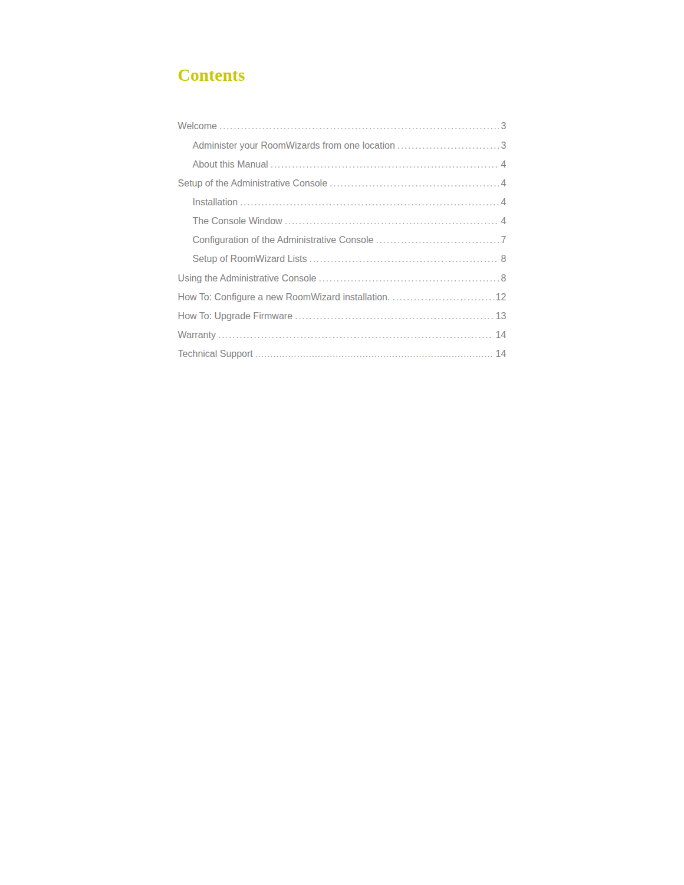Contents
Welcome ........................................................................................... 3
Administer your RoomWizards from one location ........................................ 3
About this Manual ........................................................................... 4
Setup of the Administrative Console ............................................................. 4
Installation .................................................................................... 4
The Console Window ..................................................................... 4
Configuration of the Administrative Console .............................................. 7
Setup of RoomWizard Lists ............................................................ 8
Using the Administrative Console ..................................................................... 8
How To: Configure a new RoomWizard installation. ....................................... 12
How To: Upgrade Firmware ............................................................................ 13
Warranty .......................................................................................... 14
Technical Support ................................................................................................. 14